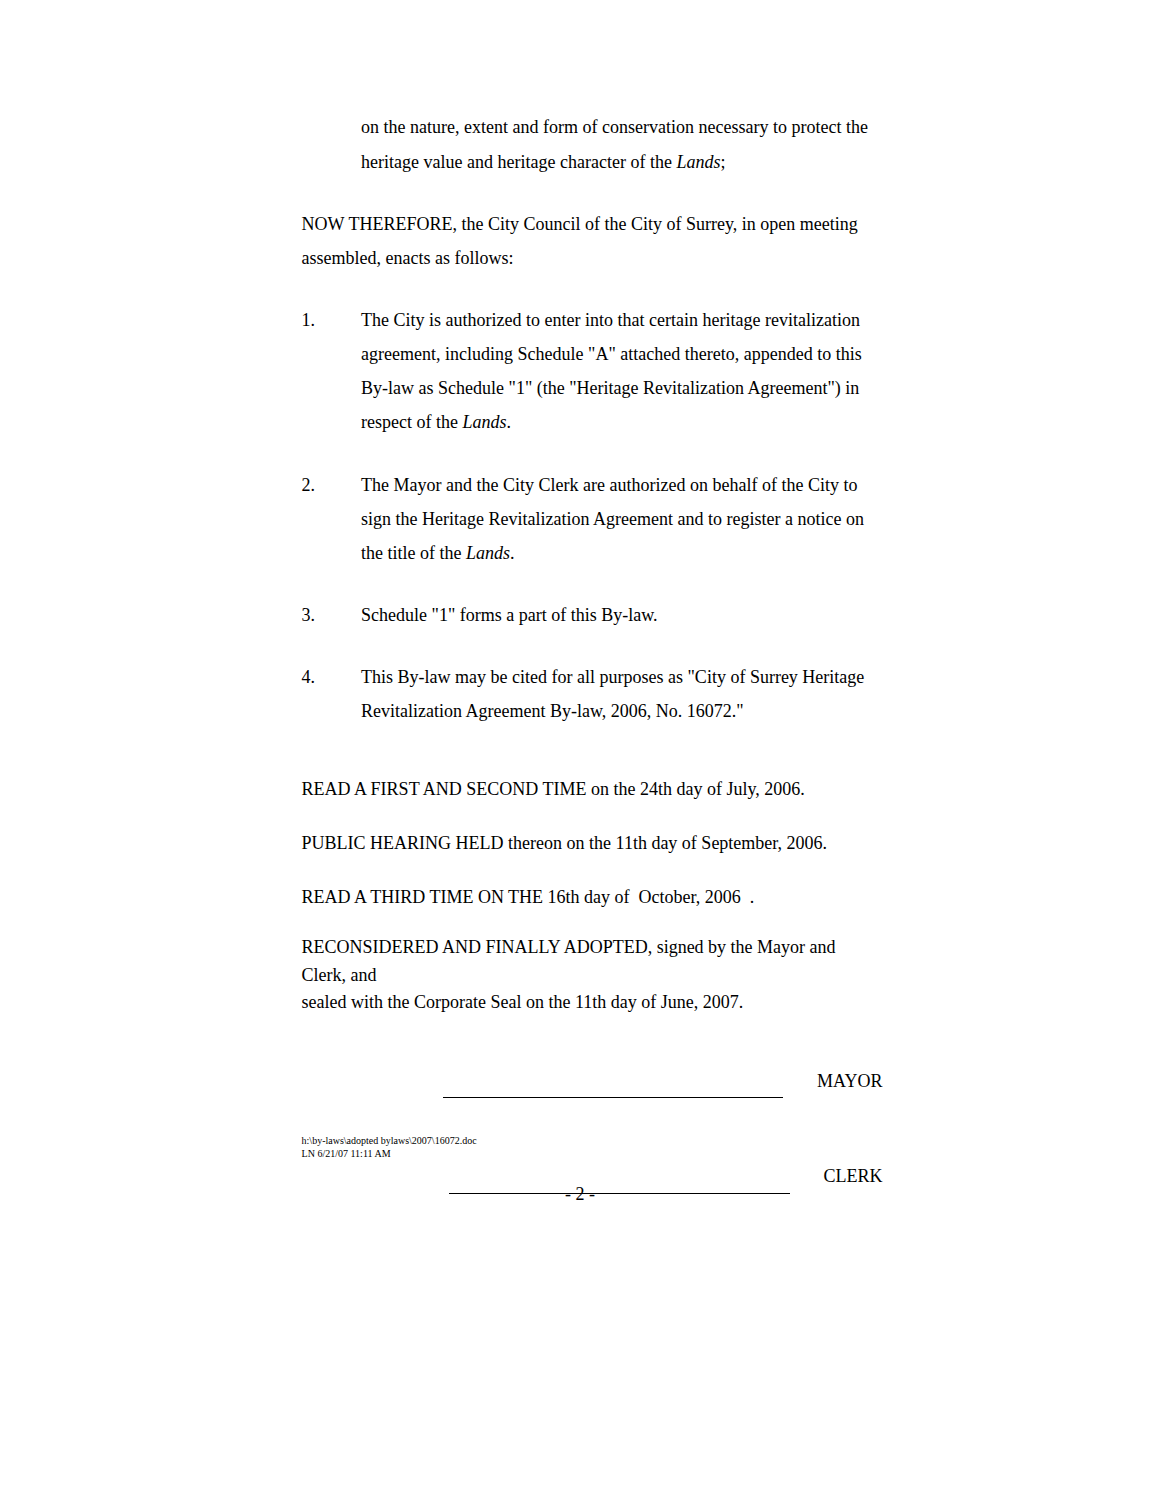on the nature, extent and form of conservation necessary to protect the heritage value and heritage character of the Lands;
NOW THEREFORE, the City Council of the City of Surrey, in open meeting assembled, enacts as follows:
1.
The City is authorized to enter into that certain heritage revitalization agreement, including Schedule "A" attached thereto, appended to this By-law as Schedule "1" (the "Heritage Revitalization Agreement") in respect of the Lands.
2.
The Mayor and the City Clerk are authorized on behalf of the City to sign the Heritage Revitalization Agreement and to register a notice on the title of the Lands.
3.
Schedule "1" forms a part of this By-law.
4.
This By-law may be cited for all purposes as "City of Surrey Heritage Revitalization Agreement By-law, 2006, No. 16072."
READ A FIRST AND SECOND TIME on the 24th day of July, 2006.
PUBLIC HEARING HELD thereon on the 11th day of September, 2006.
READ A THIRD TIME ON THE 16th day of October, 2006 .
RECONSIDERED AND FINALLY ADOPTED, signed by the Mayor and Clerk, and
sealed with the Corporate Seal on the 11th day of June, 2007.
MAYOR
CLERK
h:\by-laws\adopted bylaws\2007\16072.doc
LN 6/21/07 11:11 AM
- 2 -